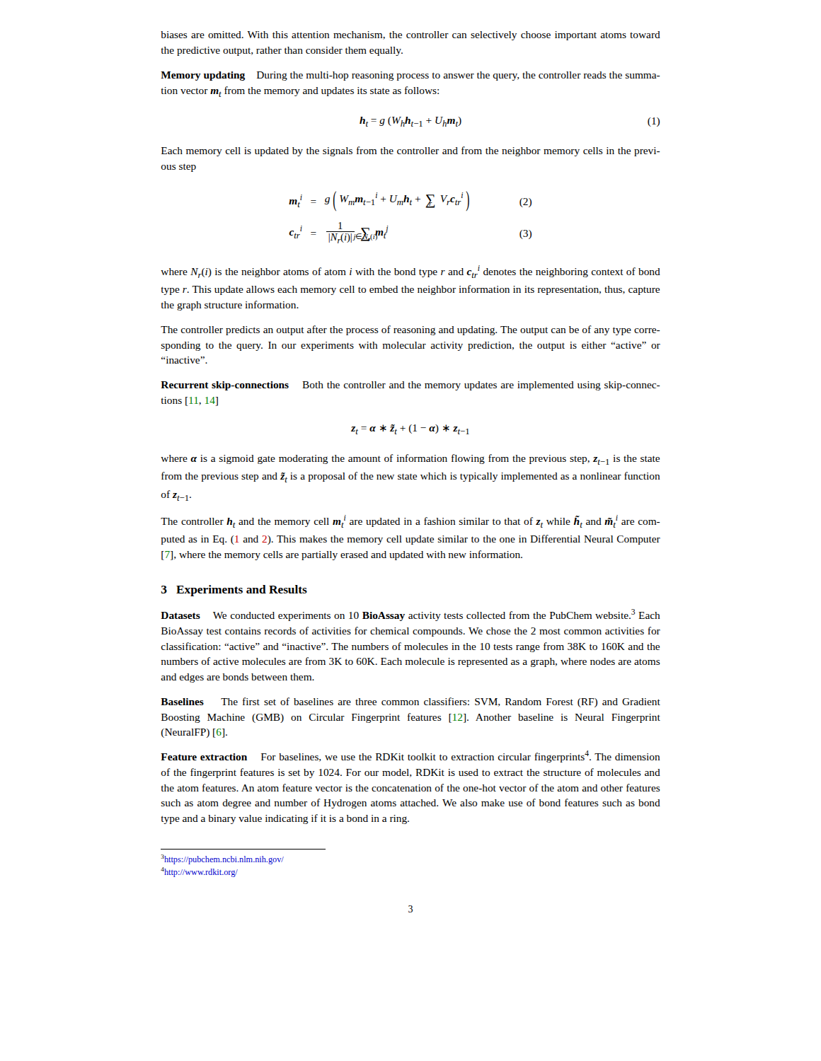biases are omitted. With this attention mechanism, the controller can selectively choose important atoms toward the predictive output, rather than consider them equally.
Memory updating During the multi-hop reasoning process to answer the query, the controller reads the summation vector mt from the memory and updates its state as follows:
ht = g (Wh ht−1 + Uh mt) (1)
Each memory cell is updated by the signals from the controller and from the neighbor memory cells in the previous step
| m t i | = | g ( W m m t −1 i + U m h t + ∑ r V r c tr i ) | (2) |
| c tr i | = | 1 / N r ( i )/ ∑ j ∈ N r ( i ) m t j | (3) |
where Nr(i) is the neighbor atoms of atom i with the bond type r and ctri denotes the neighboring context of bond type r. This update allows each memory cell to embed the neighbor information in its representation, thus, capture the graph structure information.
The controller predicts an output after the process of reasoning and updating. The output can be of any type corresponding to the query. In our experiments with molecular activity prediction, the output is either “active” or “inactive”.
Recurrent skip-connections Both the controller and the memory updates are implemented using skip-connections [11, 14]
zt = α ∗ z̃t + (1 − α) ∗ zt−1
where α is a sigmoid gate moderating the amount of information flowing from the previous step, zt−1 is the state from the previous step and z̃t is a proposal of the new state which is typically implemented as a nonlinear function of zt−1.
The controller ht and the memory cell mti are updated in a fashion similar to that of zt while h̃t and m̃ti are computed as in Eq. (1 and 2). This makes the memory cell update similar to the one in Differential Neural Computer [7], where the memory cells are partially erased and updated with new information.
3 Experiments and Results
Datasets We conducted experiments on 10 BioAssay activity tests collected from the PubChem website.3 Each BioAssay test contains records of activities for chemical compounds. We chose the 2 most common activities for classification: “active” and “inactive”. The numbers of molecules in the 10 tests range from 38K to 160K and the numbers of active molecules are from 3K to 60K. Each molecule is represented as a graph, where nodes are atoms and edges are bonds between them.
Baselines The first set of baselines are three common classifiers: SVM, Random Forest (RF) and Gradient Boosting Machine (GMB) on Circular Fingerprint features [12]. Another baseline is Neural Fingerprint (NeuralFP) [6].
Feature extraction For baselines, we use the RDKit toolkit to extraction circular fingerprints4. The dimension of the fingerprint features is set by 1024. For our model, RDKit is used to extract the structure of molecules and the atom features. An atom feature vector is the concatenation of the one-hot vector of the atom and other features such as atom degree and number of Hydrogen atoms attached. We also make use of bond features such as bond type and a binary value indicating if it is a bond in a ring.
3https://pubchem.ncbi.nlm.nih.gov/
4http://www.rdkit.org/
3